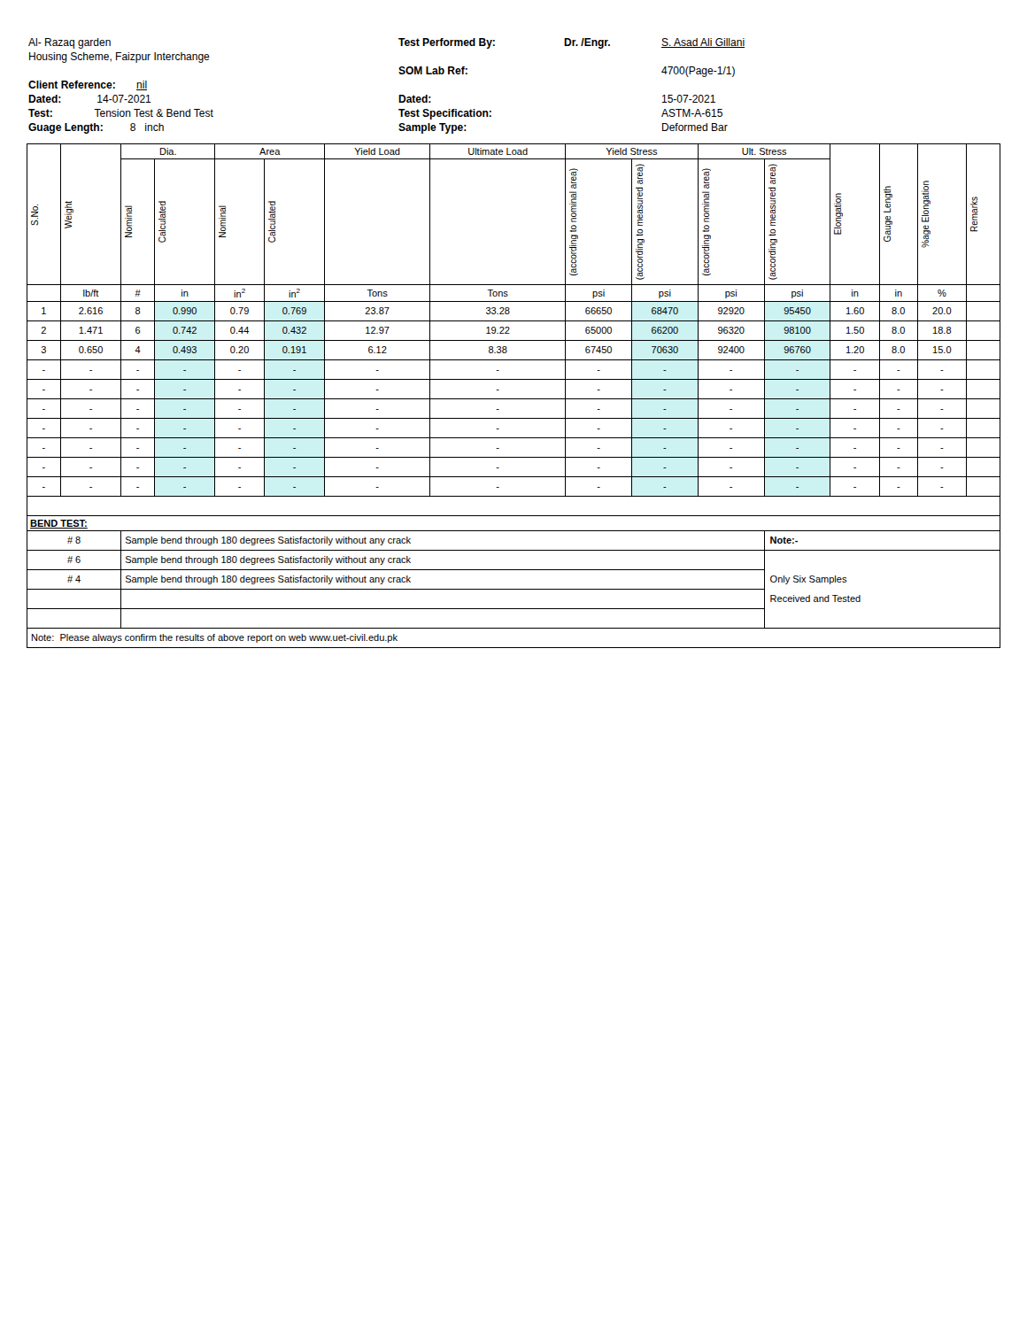| Al- Razaq garden | Test Performed By: | Dr. /Engr. | S. Asad Ali Gillani |
| Housing Scheme, Faizpur Interchange | | | |
| | SOM Lab Ref: | 4700(Page-1/1) |
| Client Reference: nil | | | |
| Dated: 14-07-2021 | Dated: | 15-07-2021 |
| Test: Tension Test & Bend Test | Test Specification: | ASTM-A-615 |
| Guage Length: 8 inch | Sample Type: | Deformed Bar |
| S.No. | Weight | Dia. | Area | Yield Load | Ultimate Load | Yield Stress | Ult. Stress | Elongation | Gauge Length | %age Elongation | Remarks |
| Nominal | Calculated | Nominal | Calculated | (according to nominal area) | (according to measured area) | (according to nominal area) | (according to measured area) |
| | lb/ft | # | in | in 2 | in 2 | Tons | Tons | psi | psi | psi | psi | in | in | % | |
| 1 | 2.616 | 8 | 0.990 | 0.79 | 0.769 | 23.87 | 33.28 | 66650 | 68470 | 92920 | 95450 | 1.60 | 8.0 | 20.0 | |
| 2 | 1.471 | 6 | 0.742 | 0.44 | 0.432 | 12.97 | 19.22 | 65000 | 66200 | 96320 | 98100 | 1.50 | 8.0 | 18.8 | |
| 3 | 0.650 | 4 | 0.493 | 0.20 | 0.191 | 6.12 | 8.38 | 67450 | 70630 | 92400 | 96760 | 1.20 | 8.0 | 15.0 | |
| - | - | - | - | - | - | - | - | - | - | - | - | - | - | - | |
| - | - | - | - | - | - | - | - | - | - | - | - | - | - | - | |
| - | - | - | - | - | - | - | - | - | - | - | - | - | - | - | |
| - | - | - | - | - | - | - | - | - | - | - | - | - | - | - | |
| - | - | - | - | - | - | - | - | - | - | - | - | - | - | - | |
| - | - | - | - | - | - | - | - | - | - | - | - | - | - | - | |
| - | - | - | - | - | - | - | - | - | - | - | - | - | - | - | |
| BEND TEST: |
| # 8 | Sample bend through 180 degrees Satisfactorily without any crack | Note:- |
| # 6 | Sample bend through 180 degrees Satisfactorily without any crack | |
| # 4 | Sample bend through 180 degrees Satisfactorily without any crack | Only Six Samples |
| | | Received and Tested |
| Note: Please always confirm the results of above report on web www.uet-civil.edu.pk |